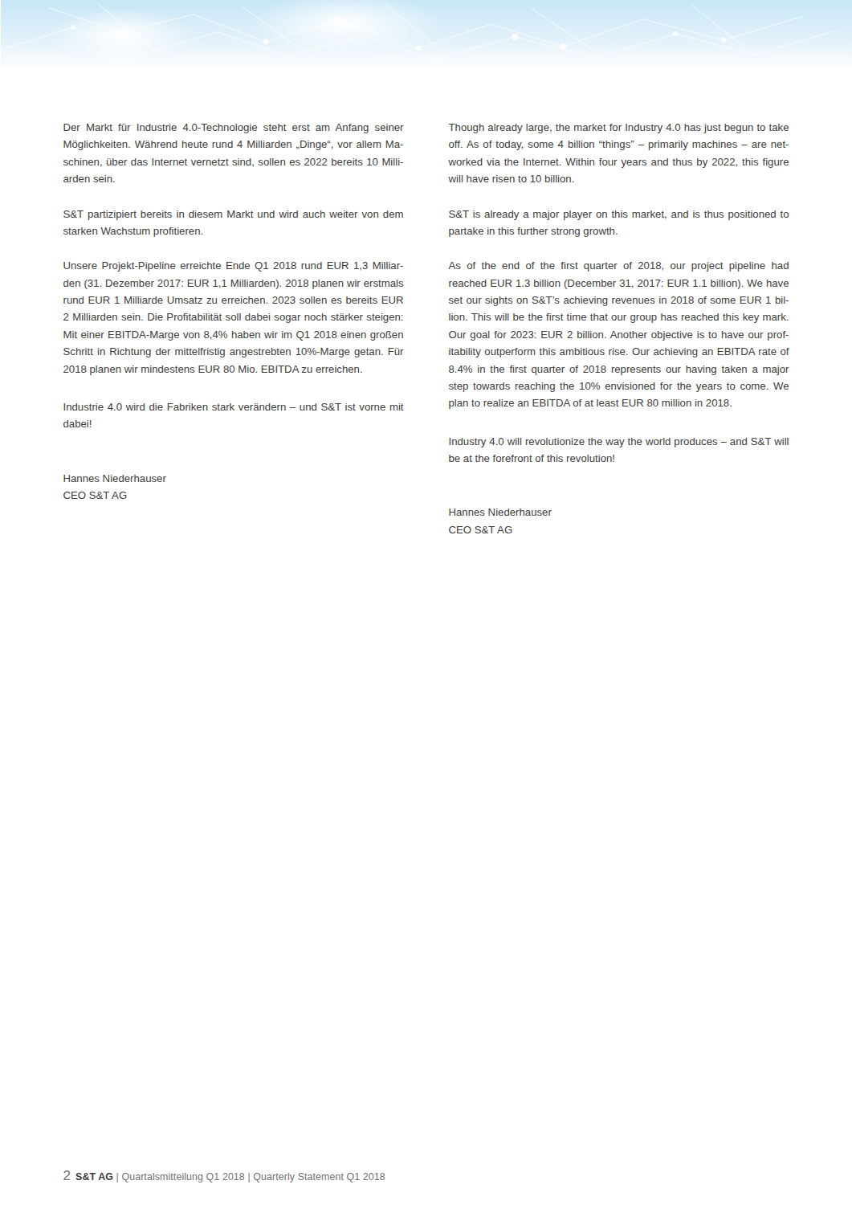Der Markt für Industrie 4.0-Technologie steht erst am Anfang seiner Möglichkeiten. Während heute rund 4 Milliarden „Dinge“, vor allem Maschinen, über das Internet vernetzt sind, sollen es 2022 bereits 10 Milliarden sein.
S&T partizipiert bereits in diesem Markt und wird auch weiter von dem starken Wachstum profitieren.
Unsere Projekt-Pipeline erreichte Ende Q1 2018 rund EUR 1,3 Milliarden (31. Dezember 2017: EUR 1,1 Milliarden). 2018 planen wir erstmals rund EUR 1 Milliarde Umsatz zu erreichen. 2023 sollen es bereits EUR 2 Milliarden sein. Die Profitabilität soll dabei sogar noch stärker steigen: Mit einer EBITDA-Marge von 8,4% haben wir im Q1 2018 einen großen Schritt in Richtung der mittelfristig angestrebten 10%-Marge getan. Für 2018 planen wir mindestens EUR 80 Mio. EBITDA zu erreichen.
Industrie 4.0 wird die Fabriken stark verändern – und S&T ist vorne mit dabei!
Hannes Niederhauser CEO S&T AG
Though already large, the market for Industry 4.0 has just begun to take off. As of today, some 4 billion “things” – primarily machines – are networked via the Internet. Within four years and thus by 2022, this figure will have risen to 10 billion.
S&T is already a major player on this market, and is thus positioned to partake in this further strong growth.
As of the end of the first quarter of 2018, our project pipeline had reached EUR 1.3 billion (December 31, 2017: EUR 1.1 billion). We have set our sights on S&T’s achieving revenues in 2018 of some EUR 1 billion. This will be the first time that our group has reached this key mark. Our goal for 2023: EUR 2 billion. Another objective is to have our profitability outperform this ambitious rise. Our achieving an EBITDA rate of 8.4% in the first quarter of 2018 represents our having taken a major step towards reaching the 10% envisioned for the years to come. We plan to realize an EBITDA of at least EUR 80 million in 2018.
Industry 4.0 will revolutionize the way the world produces – and S&T will be at the forefront of this revolution!
Hannes Niederhauser CEO S&T AG
2 S&T AG | Quartalsmitteilung Q1 2018 | Quarterly Statement Q1 2018